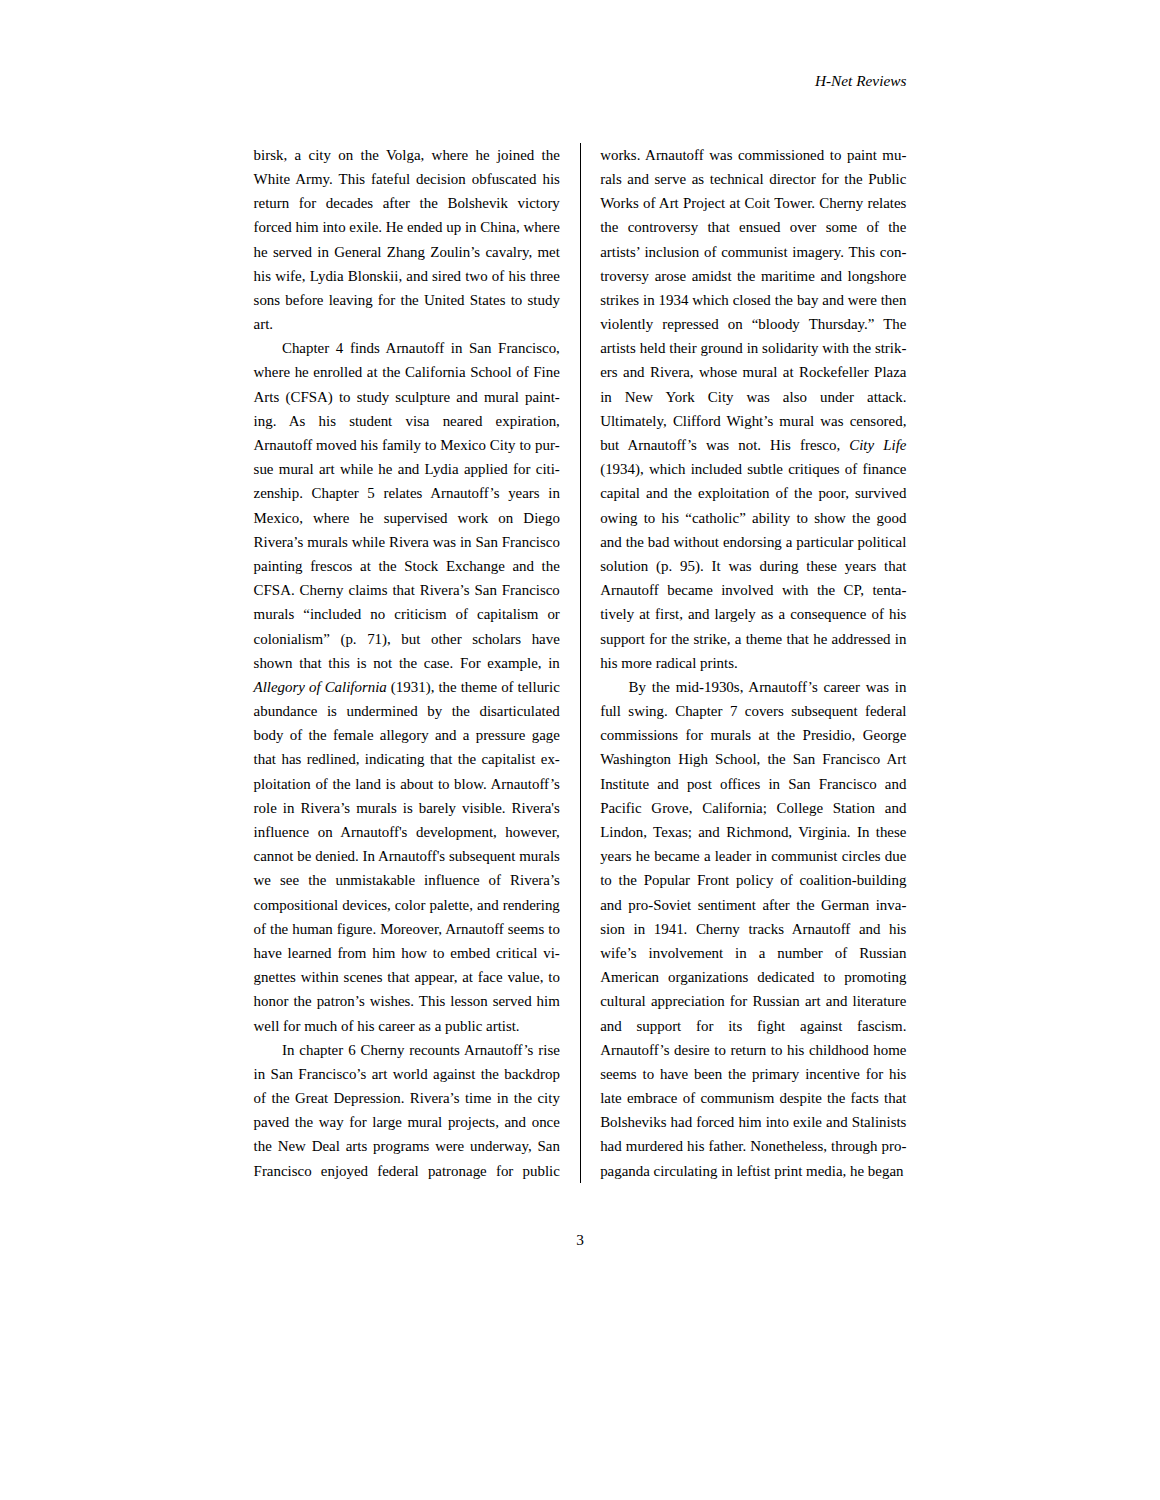H-Net Reviews
birsk, a city on the Volga, where he joined the White Army. This fateful decision obfuscated his return for decades after the Bolshevik victory forced him into exile. He ended up in China, where he served in General Zhang Zoulin’s cavalry, met his wife, Lydia Blonskii, and sired two of his three sons before leaving for the United States to study art.
Chapter 4 finds Arnautoff in San Francisco, where he enrolled at the California School of Fine Arts (CFSA) to study sculpture and mural painting. As his student visa neared expiration, Arnautoff moved his family to Mexico City to pursue mural art while he and Lydia applied for citizenship. Chapter 5 relates Arnautoff’s years in Mexico, where he supervised work on Diego Rivera’s murals while Rivera was in San Francisco painting frescos at the Stock Exchange and the CFSA. Cherny claims that Rivera’s San Francisco murals “included no criticism of capitalism or colonialism” (p. 71), but other scholars have shown that this is not the case. For example, in Allegory of California (1931), the theme of telluric abundance is undermined by the disarticulated body of the female allegory and a pressure gage that has redlined, indicating that the capitalist exploitation of the land is about to blow. Arnautoff’s role in Rivera’s murals is barely visible. Rivera's influence on Arnautoff's development, however, cannot be denied. In Arnautoff's subsequent murals we see the unmistakable influence of Rivera’s compositional devices, color palette, and rendering of the human figure. Moreover, Arnautoff seems to have learned from him how to embed critical vignettes within scenes that appear, at face value, to honor the patron’s wishes. This lesson served him well for much of his career as a public artist.
In chapter 6 Cherny recounts Arnautoff’s rise in San Francisco’s art world against the backdrop of the Great Depression. Rivera’s time in the city paved the way for large mural projects, and once the New Deal arts programs were underway, San Francisco enjoyed federal patronage for public works. Arnautoff was commissioned to paint murals and serve as technical director for the Public Works of Art Project at Coit Tower. Cherny relates the controversy that ensued over some of the artists’ inclusion of communist imagery. This controversy arose amidst the maritime and longshore strikes in 1934 which closed the bay and were then violently repressed on “bloody Thursday.” The artists held their ground in solidarity with the strikers and Rivera, whose mural at Rockefeller Plaza in New York City was also under attack. Ultimately, Clifford Wight’s mural was censored, but Arnautoff’s was not. His fresco, City Life (1934), which included subtle critiques of finance capital and the exploitation of the poor, survived owing to his “catholic” ability to show the good and the bad without endorsing a particular political solution (p. 95). It was during these years that Arnautoff became involved with the CP, tentatively at first, and largely as a consequence of his support for the strike, a theme that he addressed in his more radical prints.
By the mid-1930s, Arnautoff’s career was in full swing. Chapter 7 covers subsequent federal commissions for murals at the Presidio, George Washington High School, the San Francisco Art Institute and post offices in San Francisco and Pacific Grove, California; College Station and Lindon, Texas; and Richmond, Virginia. In these years he became a leader in communist circles due to the Popular Front policy of coalition-building and pro-Soviet sentiment after the German invasion in 1941. Cherny tracks Arnautoff and his wife’s involvement in a number of Russian American organizations dedicated to promoting cultural appreciation for Russian art and literature and support for its fight against fascism. Arnautoff’s desire to return to his childhood home seems to have been the primary incentive for his late embrace of communism despite the facts that Bolsheviks had forced him into exile and Stalinists had murdered his father. Nonetheless, through propaganda circulating in leftist print media, he began
3